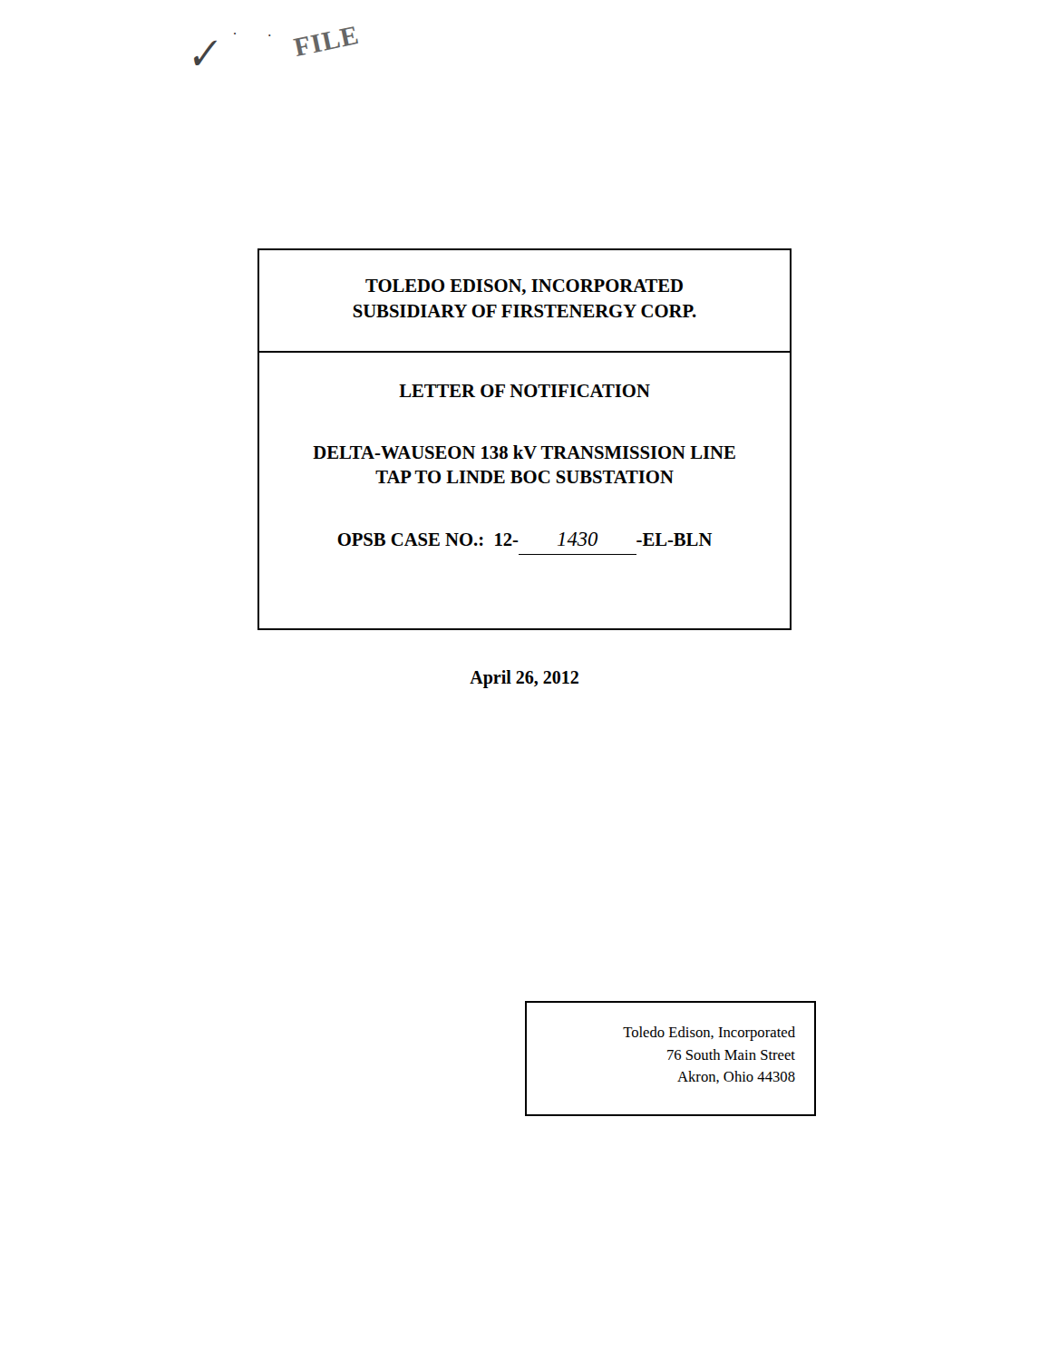. . ✓ FILE
TOLEDO EDISON, INCORPORATED
SUBSIDIARY OF FIRSTENERGY CORP.
LETTER OF NOTIFICATION
DELTA-WAUSEON 138 kV TRANSMISSION LINE
TAP TO LINDE BOC SUBSTATION
OPSB CASE NO.: 12-1430-EL-BLN
April 26, 2012
Toledo Edison, Incorporated
76 South Main Street
Akron, Ohio 44308